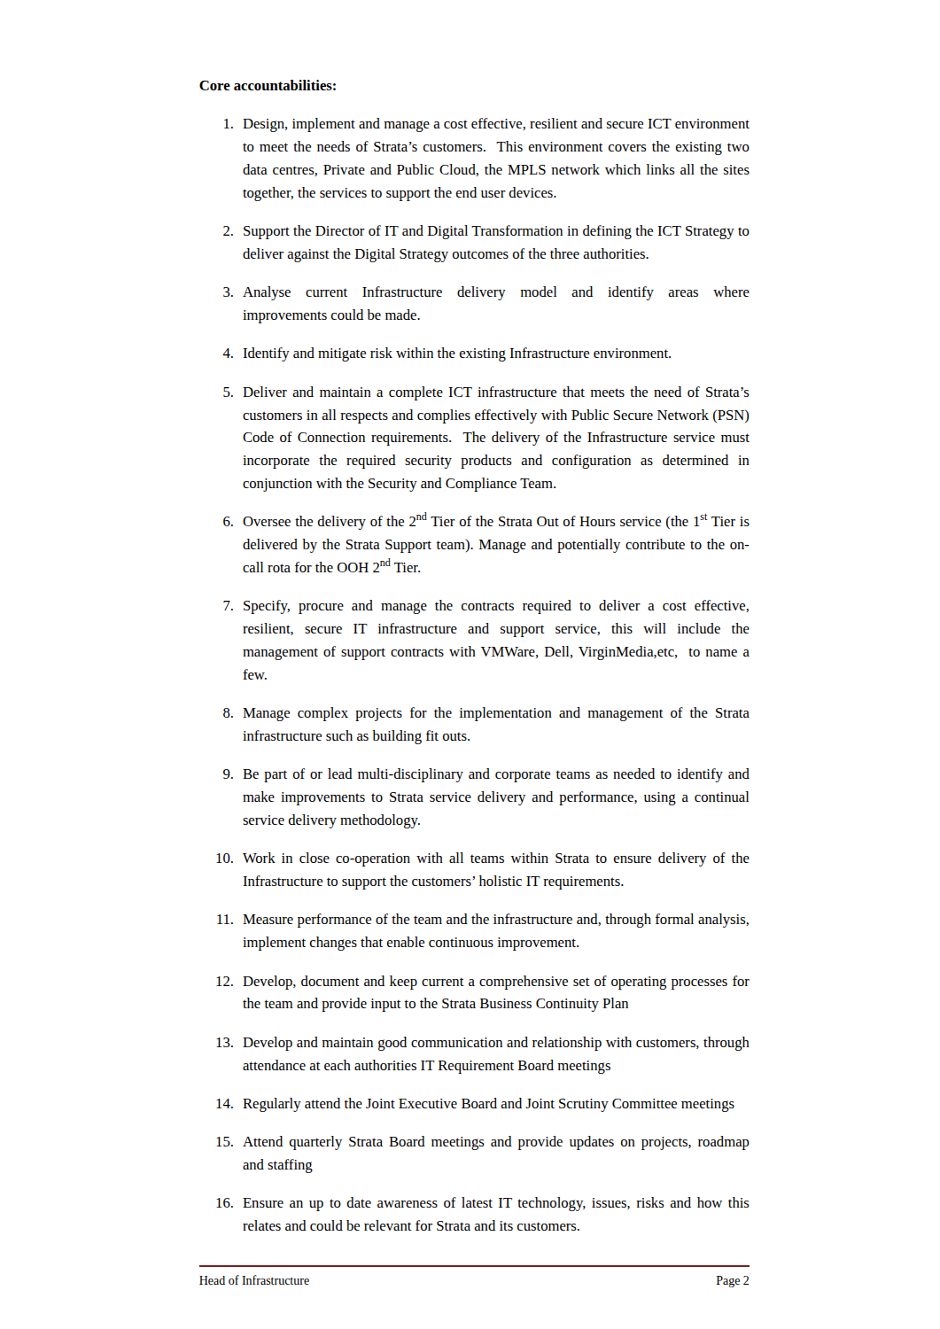Core accountabilities:
Design, implement and manage a cost effective, resilient and secure ICT environment to meet the needs of Strata’s customers. This environment covers the existing two data centres, Private and Public Cloud, the MPLS network which links all the sites together, the services to support the end user devices.
Support the Director of IT and Digital Transformation in defining the ICT Strategy to deliver against the Digital Strategy outcomes of the three authorities.
Analyse current Infrastructure delivery model and identify areas where improvements could be made.
Identify and mitigate risk within the existing Infrastructure environment.
Deliver and maintain a complete ICT infrastructure that meets the need of Strata’s customers in all respects and complies effectively with Public Secure Network (PSN) Code of Connection requirements. The delivery of the Infrastructure service must incorporate the required security products and configuration as determined in conjunction with the Security and Compliance Team.
Oversee the delivery of the 2nd Tier of the Strata Out of Hours service (the 1st Tier is delivered by the Strata Support team). Manage and potentially contribute to the on-call rota for the OOH 2nd Tier.
Specify, procure and manage the contracts required to deliver a cost effective, resilient, secure IT infrastructure and support service, this will include the management of support contracts with VMWare, Dell, VirginMedia,etc, to name a few.
Manage complex projects for the implementation and management of the Strata infrastructure such as building fit outs.
Be part of or lead multi-disciplinary and corporate teams as needed to identify and make improvements to Strata service delivery and performance, using a continual service delivery methodology.
Work in close co-operation with all teams within Strata to ensure delivery of the Infrastructure to support the customers’ holistic IT requirements.
Measure performance of the team and the infrastructure and, through formal analysis, implement changes that enable continuous improvement.
Develop, document and keep current a comprehensive set of operating processes for the team and provide input to the Strata Business Continuity Plan
Develop and maintain good communication and relationship with customers, through attendance at each authorities IT Requirement Board meetings
Regularly attend the Joint Executive Board and Joint Scrutiny Committee meetings
Attend quarterly Strata Board meetings and provide updates on projects, roadmap and staffing
Ensure an up to date awareness of latest IT technology, issues, risks and how this relates and could be relevant for Strata and its customers.
Head of Infrastructure Page 2